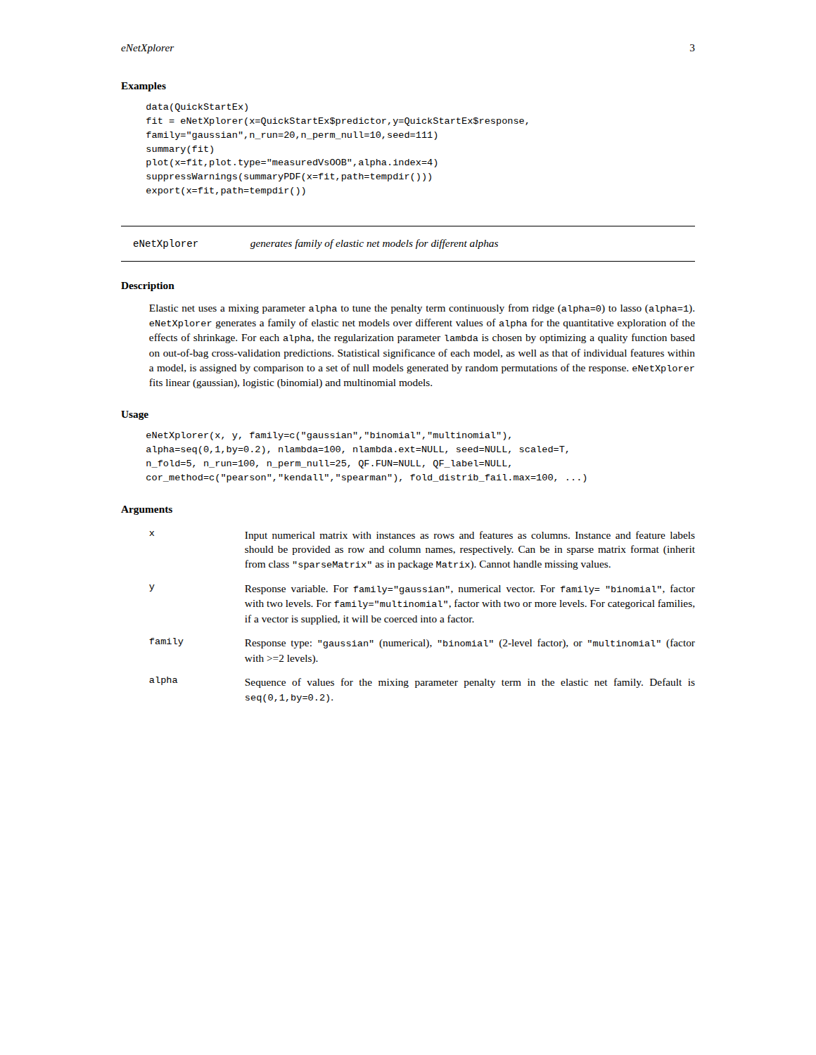eNetXplorer 3
Examples
data(QuickStartEx)
fit = eNetXplorer(x=QuickStartEx$predictor,y=QuickStartEx$response,
family="gaussian",n_run=20,n_perm_null=10,seed=111)
summary(fit)
plot(x=fit,plot.type="measuredVsOOB",alpha.index=4)
suppressWarnings(summaryPDF(x=fit,path=tempdir()))
export(x=fit,path=tempdir())
eNetXplorer generates family of elastic net models for different alphas
Description
Elastic net uses a mixing parameter alpha to tune the penalty term continuously from ridge (alpha=0) to lasso (alpha=1). eNetXplorer generates a family of elastic net models over different values of alpha for the quantitative exploration of the effects of shrinkage. For each alpha, the regularization parameter lambda is chosen by optimizing a quality function based on out-of-bag cross-validation predictions. Statistical significance of each model, as well as that of individual features within a model, is assigned by comparison to a set of null models generated by random permutations of the response. eNetXplorer fits linear (gaussian), logistic (binomial) and multinomial models.
Usage
eNetXplorer(x, y, family=c("gaussian","binomial","multinomial"),
alpha=seq(0,1,by=0.2), nlambda=100, nlambda.ext=NULL, seed=NULL, scaled=T,
n_fold=5, n_run=100, n_perm_null=25, QF.FUN=NULL, QF_label=NULL,
cor_method=c("pearson","kendall","spearman"), fold_distrib_fail.max=100, ...)
Arguments
| x | Input numerical matrix with instances as rows and features as columns. Instance and feature labels should be provided as row and column names, respectively. Can be in sparse matrix format (inherit from class "sparseMatrix" as in package Matrix ). Cannot handle missing values. |
| y | Response variable. For family="gaussian" , numerical vector. For family= "binomial" , factor with two levels. For family="multinomial" , factor with two or more levels. For categorical families, if a vector is supplied, it will be coerced into a factor. |
| family | Response type: "gaussian" (numerical), "binomial" (2-level factor), or "multinomial" (factor with >=2 levels). |
| alpha | Sequence of values for the mixing parameter penalty term in the elastic net family. Default is seq(0,1,by=0.2) . |